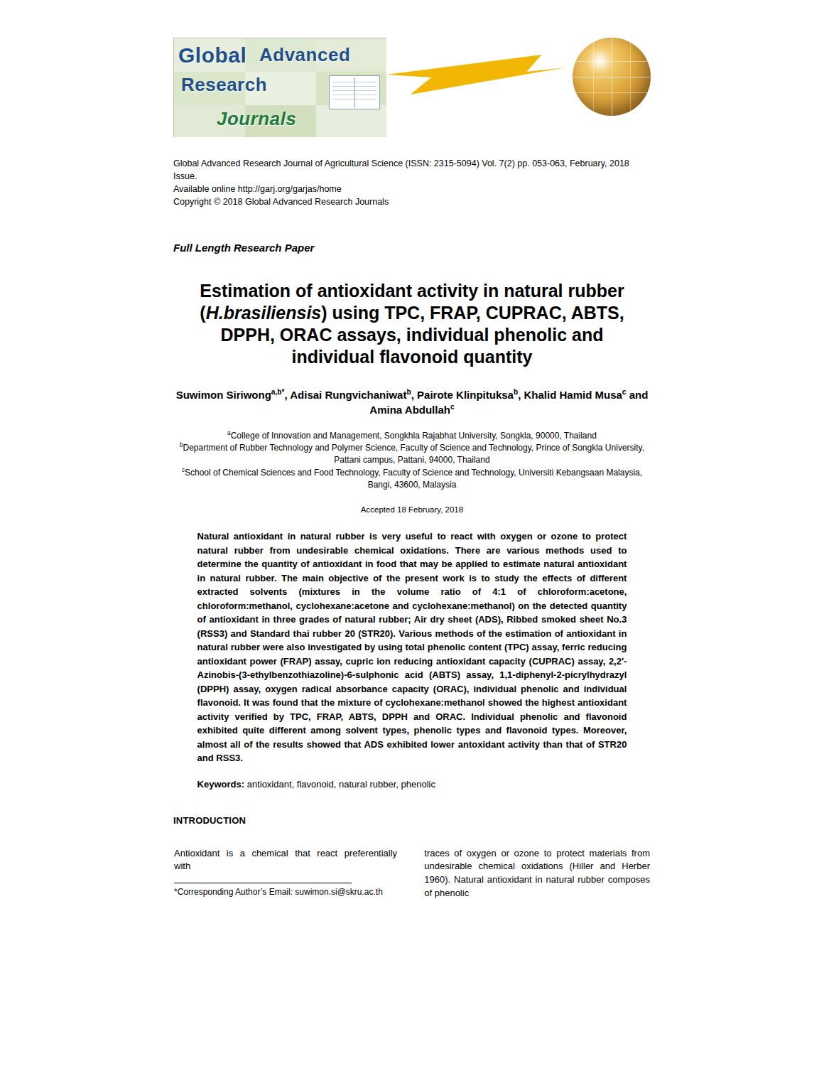Global
Advanced
Research
Journals
Global Advanced Research Journal of Agricultural Science (ISSN: 2315-5094) Vol. 7(2) pp. 053-063, February, 2018 Issue.
Available online http://garj.org/garjas/home
Copyright © 2018 Global Advanced Research Journals
Full Length Research Paper
Estimation of antioxidant activity in natural rubber (H.brasiliensis) using TPC, FRAP, CUPRAC, ABTS, DPPH, ORAC assays, individual phenolic and individual flavonoid quantity
Suwimon Siriwonga,b*, Adisai Rungvichaniwatb, Pairote Klinpituksab, Khalid Hamid Musac and Amina Abdullahc
aCollege of Innovation and Management, Songkhla Rajabhat University, Songkla, 90000, Thailand
bDepartment of Rubber Technology and Polymer Science, Faculty of Science and Technology, Prince of Songkla University, Pattani campus, Pattani, 94000, Thailand
cSchool of Chemical Sciences and Food Technology, Faculty of Science and Technology, Universiti Kebangsaan Malaysia, Bangi, 43600, Malaysia
Accepted 18 February, 2018
Natural antioxidant in natural rubber is very useful to react with oxygen or ozone to protect natural rubber from undesirable chemical oxidations. There are various methods used to determine the quantity of antioxidant in food that may be applied to estimate natural antioxidant in natural rubber. The main objective of the present work is to study the effects of different extracted solvents (mixtures in the volume ratio of 4:1 of chloroform:acetone, chloroform:methanol, cyclohexane:acetone and cyclohexane:methanol) on the detected quantity of antioxidant in three grades of natural rubber; Air dry sheet (ADS), Ribbed smoked sheet No.3 (RSS3) and Standard thai rubber 20 (STR20). Various methods of the estimation of antioxidant in natural rubber were also investigated by using total phenolic content (TPC) assay, ferric reducing antioxidant power (FRAP) assay, cupric ion reducing antioxidant capacity (CUPRAC) assay, 2,2′-Azinobis-(3-ethylbenzothiazoline)-6-sulphonic acid (ABTS) assay, 1,1-diphenyl-2-picrylhydrazyl (DPPH) assay, oxygen radical absorbance capacity (ORAC), individual phenolic and individual flavonoid. It was found that the mixture of cyclohexane:methanol showed the highest antioxidant activity verified by TPC, FRAP, ABTS, DPPH and ORAC. Individual phenolic and flavonoid exhibited quite different among solvent types, phenolic types and flavonoid types. Moreover, almost all of the results showed that ADS exhibited lower antoxidant activity than that of STR20 and RSS3.
Keywords: antioxidant, flavonoid, natural rubber, phenolic
INTRODUCTION
| Antioxidant is a chemical that react preferentially with *Corresponding Author’s Email: suwimon.si@skru.ac.th | traces of oxygen or ozone to protect materials from undesirable chemical oxidations (Hiller and Herber 1960). Natural antioxidant in natural rubber composes of phenolic |